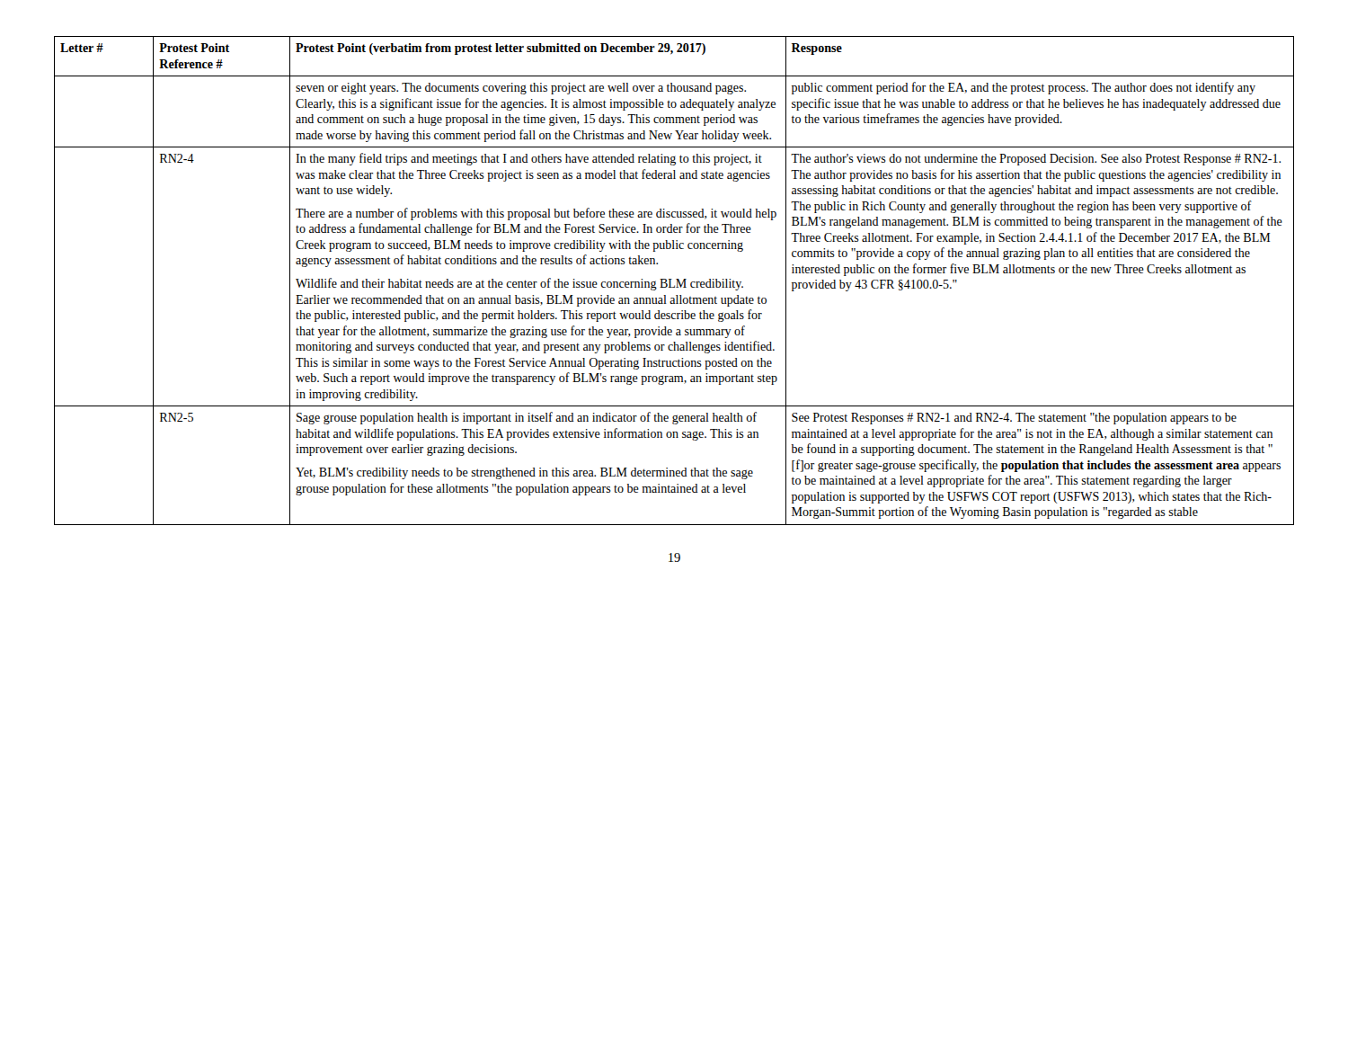| Letter # | Protest Point Reference # | Protest Point (verbatim from protest letter submitted on December 29, 2017) | Response |
| --- | --- | --- | --- |
| | | seven or eight years. The documents covering this project are well over a thousand pages. Clearly, this is a significant issue for the agencies. It is almost impossible to adequately analyze and comment on such a huge proposal in the time given, 15 days. This comment period was made worse by having this comment period fall on the Christmas and New Year holiday week. | public comment period for the EA, and the protest process. The author does not identify any specific issue that he was unable to address or that he believes he has inadequately addressed due to the various timeframes the agencies have provided. |
| | RN2-4 | In the many field trips and meetings that I and others have attended relating to this project, it was make clear that the Three Creeks project is seen as a model that federal and state agencies want to use widely. There are a number of problems with this proposal but before these are discussed, it would help to address a fundamental challenge for BLM and the Forest Service. In order for the Three Creek program to succeed, BLM needs to improve credibility with the public concerning agency assessment of habitat conditions and the results of actions taken. Wildlife and their habitat needs are at the center of the issue concerning BLM credibility. Earlier we recommended that on an annual basis, BLM provide an annual allotment update to the public, interested public, and the permit holders. This report would describe the goals for that year for the allotment, summarize the grazing use for the year, provide a summary of monitoring and surveys conducted that year, and present any problems or challenges identified. This is similar in some ways to the Forest Service Annual Operating Instructions posted on the web. Such a report would improve the transparency of BLM's range program, an important step in improving credibility. | The author's views do not undermine the Proposed Decision. See also Protest Response # RN2-1. The author provides no basis for his assertion that the public questions the agencies' credibility in assessing habitat conditions or that the agencies' habitat and impact assessments are not credible. The public in Rich County and generally throughout the region has been very supportive of BLM's rangeland management. BLM is committed to being transparent in the management of the Three Creeks allotment. For example, in Section 2.4.4.1.1 of the December 2017 EA, the BLM commits to "provide a copy of the annual grazing plan to all entities that are considered the interested public on the former five BLM allotments or the new Three Creeks allotment as provided by 43 CFR §4100.0-5." |
| | RN2-5 | Sage grouse population health is important in itself and an indicator of the general health of habitat and wildlife populations. This EA provides extensive information on sage. This is an improvement over earlier grazing decisions. Yet, BLM's credibility needs to be strengthened in this area. BLM determined that the sage grouse population for these allotments "the population appears to be maintained at a level | See Protest Responses # RN2-1 and RN2-4. The statement "the population appears to be maintained at a level appropriate for the area" is not in the EA, although a similar statement can be found in a supporting document. The statement in the Rangeland Health Assessment is that "[f]or greater sage-grouse specifically, the population that includes the assessment area appears to be maintained at a level appropriate for the area". This statement regarding the larger population is supported by the USFWS COT report (USFWS 2013), which states that the Rich-Morgan-Summit portion of the Wyoming Basin population is "regarded as stable |
19